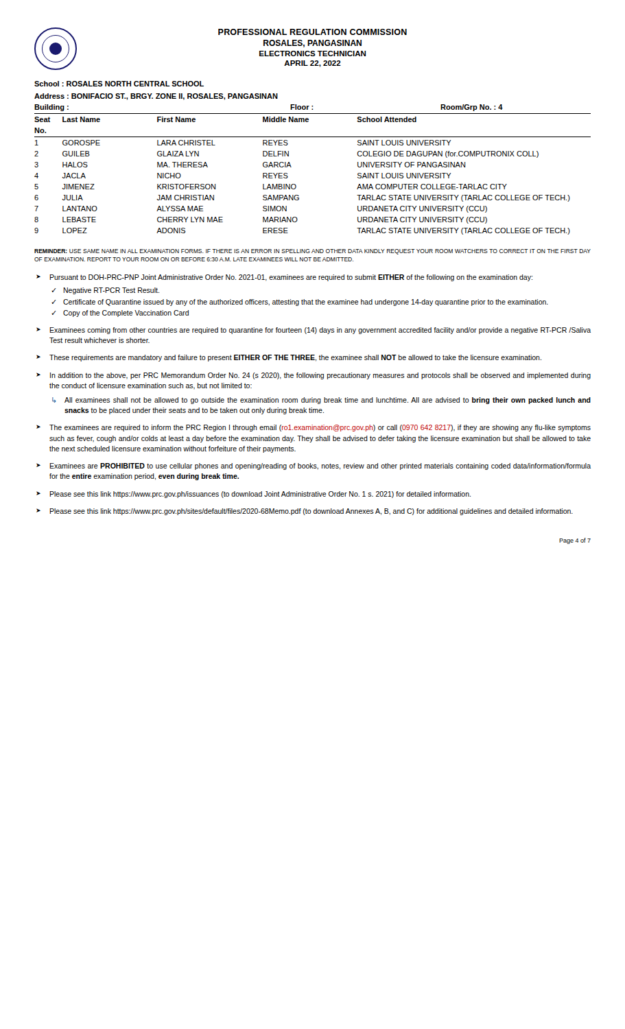PROFESSIONAL REGULATION COMMISSION
ROSALES, PANGASINAN
ELECTRONICS TECHNICIAN
APRIL 22, 2022
School : ROSALES NORTH CENTRAL SCHOOL
Address : BONIFACIO ST., BRGY. ZONE II, ROSALES, PANGASINAN
Building :
Floor :
Room/Grp No. : 4
| Seat | Last Name | First Name | Middle Name | School Attended |
| --- | --- | --- | --- | --- |
| No. | | | | |
| 1 | GOROSPE | LARA CHRISTEL | REYES | SAINT LOUIS UNIVERSITY |
| 2 | GUILEB | GLAIZA LYN | DELFIN | COLEGIO DE DAGUPAN (for.COMPUTRONIX COLL) |
| 3 | HALOS | MA. THERESA | GARCIA | UNIVERSITY OF PANGASINAN |
| 4 | JACLA | NICHO | REYES | SAINT LOUIS UNIVERSITY |
| 5 | JIMENEZ | KRISTOFERSON | LAMBINO | AMA COMPUTER COLLEGE-TARLAC CITY |
| 6 | JULIA | JAM CHRISTIAN | SAMPANG | TARLAC STATE UNIVERSITY (TARLAC COLLEGE OF TECH.) |
| 7 | LANTANO | ALYSSA MAE | SIMON | URDANETA CITY UNIVERSITY (CCU) |
| 8 | LEBASTE | CHERRY LYN MAE | MARIANO | URDANETA CITY UNIVERSITY (CCU) |
| 9 | LOPEZ | ADONIS | ERESE | TARLAC STATE UNIVERSITY (TARLAC COLLEGE OF TECH.) |
REMINDER: USE SAME NAME IN ALL EXAMINATION FORMS. IF THERE IS AN ERROR IN SPELLING AND OTHER DATA KINDLY REQUEST YOUR ROOM WATCHERS TO CORRECT IT ON THE FIRST DAY OF EXAMINATION. REPORT TO YOUR ROOM ON OR BEFORE 6:30 A.M. LATE EXAMINEES WILL NOT BE ADMITTED.
Pursuant to DOH-PRC-PNP Joint Administrative Order No. 2021-01, examinees are required to submit EITHER of the following on the examination day:
Negative RT-PCR Test Result.
Certificate of Quarantine issued by any of the authorized officers, attesting that the examinee had undergone 14-day quarantine prior to the examination.
Copy of the Complete Vaccination Card
Examinees coming from other countries are required to quarantine for fourteen (14) days in any government accredited facility and/or provide a negative RT-PCR /Saliva Test result whichever is shorter.
These requirements are mandatory and failure to present EITHER OF THE THREE, the examinee shall NOT be allowed to take the licensure examination.
In addition to the above, per PRC Memorandum Order No. 24 (s 2020), the following precautionary measures and protocols shall be observed and implemented during the conduct of licensure examination such as, but not limited to:
All examinees shall not be allowed to go outside the examination room during break time and lunchtime. All are advised to bring their own packed lunch and snacks to be placed under their seats and to be taken out only during break time.
The examinees are required to inform the PRC Region I through email (ro1.examination@prc.gov.ph) or call (0970 642 8217), if they are showing any flu-like symptoms such as fever, cough and/or colds at least a day before the examination day. They shall be advised to defer taking the licensure examination but shall be allowed to take the next scheduled licensure examination without forfeiture of their payments.
Examinees are PROHIBITED to use cellular phones and opening/reading of books, notes, review and other printed materials containing coded data/information/formula for the entire examination period, even during break time.
Please see this link https://www.prc.gov.ph/issuances (to download Joint Administrative Order No. 1 s. 2021) for detailed information.
Please see this link https://www.prc.gov.ph/sites/default/files/2020-68Memo.pdf (to download Annexes A, B, and C) for additional guidelines and detailed information.
Page 4 of 7